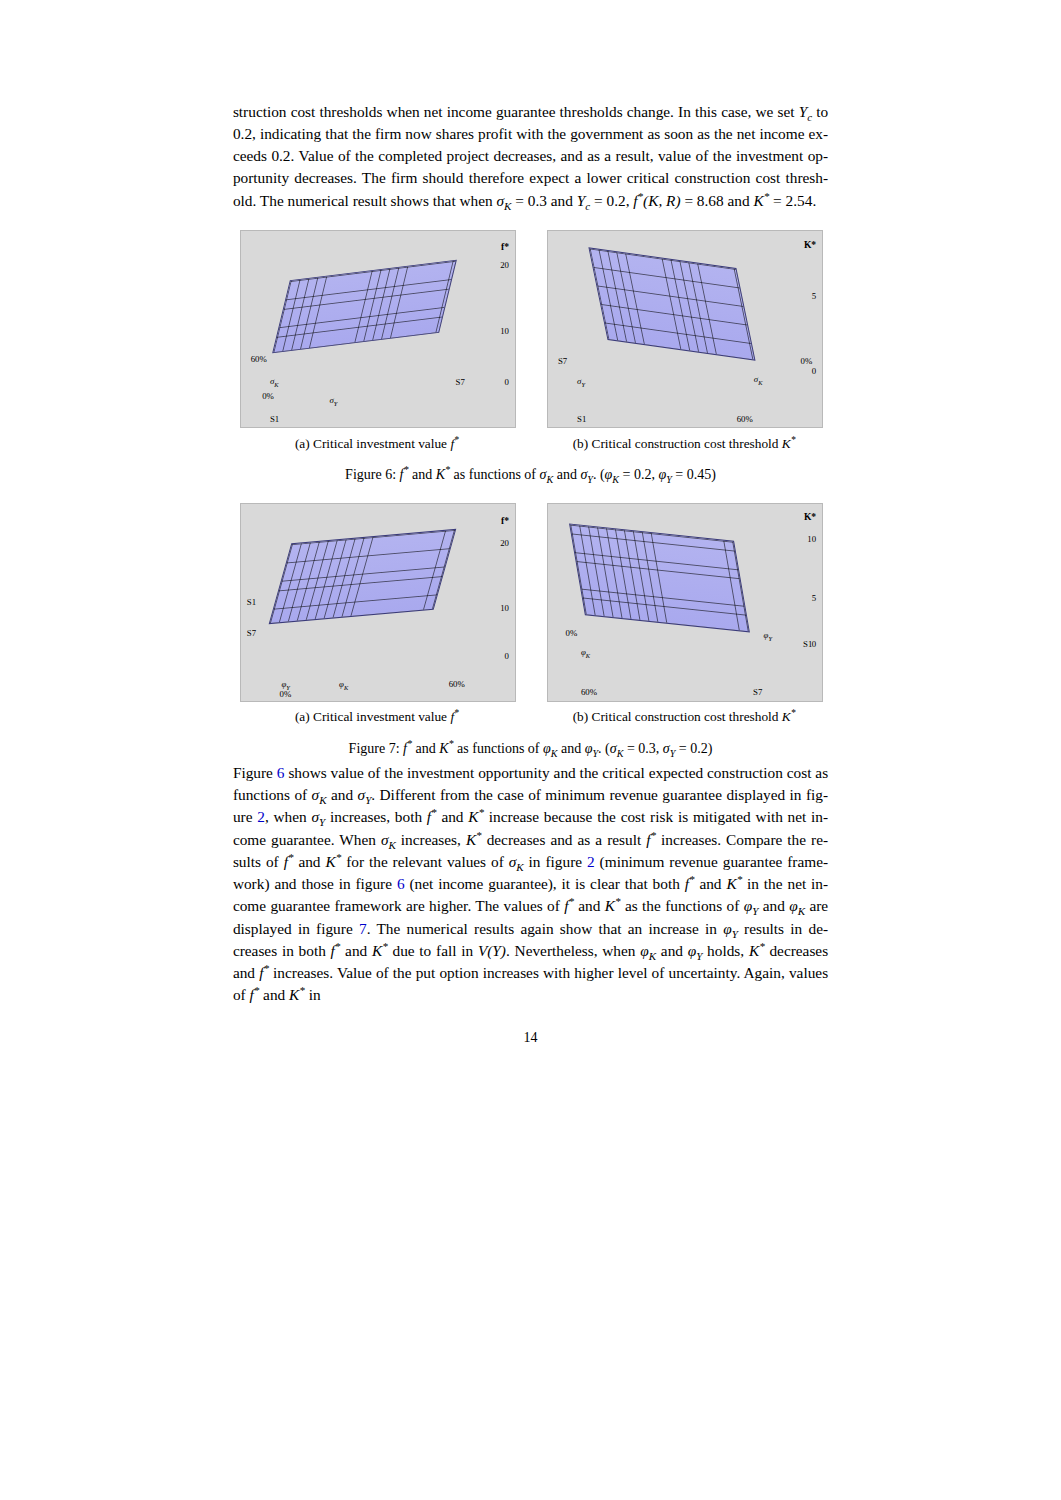struction cost thresholds when net income guarantee thresholds change. In this case, we set Yc to 0.2, indicating that the firm now shares profit with the government as soon as the net income exceeds 0.2. Value of the completed project decreases, and as a result, value of the investment opportunity decreases. The firm should therefore expect a lower critical construction cost threshold. The numerical result shows that when σK = 0.3 and Yc = 0.2, f*(K, R) = 8.68 and K* = 2.54.
f*
20
10
0
60%
σK
0%
σY
S1
S7
(a) Critical investment value f*
K*
5
0
S7
σY
S1
σK
0%
60%
(b) Critical construction cost threshold K*
Figure 6: f* and K* as functions of σK and σY. (φK = 0.2, φY = 0.45)
f*
20
10
0
S1
S7
φY
0%
φK
60%
(a) Critical investment value f*
K*
10
5
0
0%
φK
60%
φY
S1
S7
(b) Critical construction cost threshold K*
Figure 7: f* and K* as functions of φK and φY. (σK = 0.3, σY = 0.2)
Figure 6 shows value of the investment opportunity and the critical expected construction cost as functions of σK and σY. Different from the case of minimum revenue guarantee displayed in figure 2, when σY increases, both f* and K* increase because the cost risk is mitigated with net income guarantee. When σK increases, K* decreases and as a result f* increases. Compare the results of f* and K* for the relevant values of σK in figure 2 (minimum revenue guarantee framework) and those in figure 6 (net income guarantee), it is clear that both f* and K* in the net income guarantee framework are higher. The values of f* and K* as the functions of φY and φK are displayed in figure 7. The numerical results again show that an increase in φY results in decreases in both f* and K* due to fall in V(Y). Nevertheless, when φK and φY holds, K* decreases and f* increases. Value of the put option increases with higher level of uncertainty. Again, values of f* and K* in
14